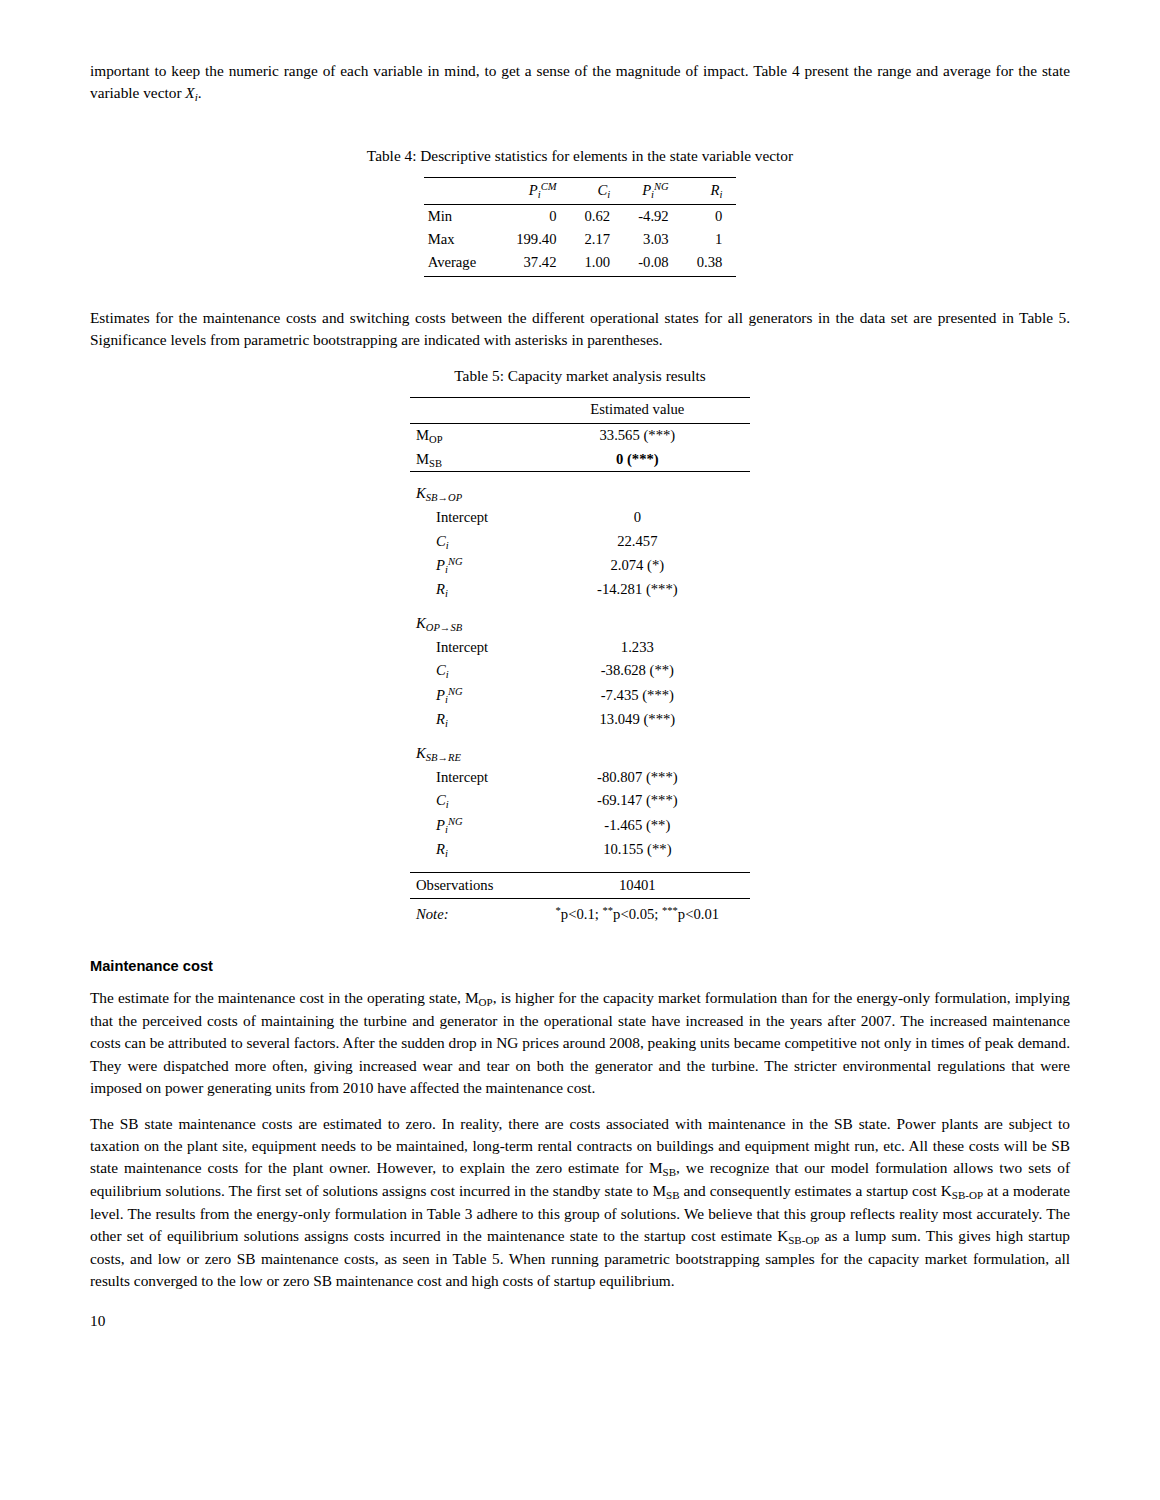important to keep the numeric range of each variable in mind, to get a sense of the magnitude of impact. Table 4 present the range and average for the state variable vector Xi.
Table 4: Descriptive statistics for elements in the state variable vector
| | P i CM | C i | P i NG | R i |
| --- | --- | --- | --- | --- |
| Min | 0 | 0.62 | -4.92 | 0 |
| Max | 199.40 | 2.17 | 3.03 | 1 |
| Average | 37.42 | 1.00 | -0.08 | 0.38 |
Estimates for the maintenance costs and switching costs between the different operational states for all generators in the data set are presented in Table 5. Significance levels from parametric bootstrapping are indicated with asterisks in parentheses.
Table 5: Capacity market analysis results
| | Estimated value |
| M OP | 33.565 (***) |
| M SB | 0 (***) |
| K SB→OP | |
| Intercept | 0 |
| C i | 22.457 |
| P i NG | 2.074 (*) |
| R i | -14.281 (***) |
| K OP→SB | |
| Intercept | 1.233 |
| C i | -38.628 (**) |
| P i NG | -7.435 (***) |
| R i | 13.049 (***) |
| K SB→RE | |
| Intercept | -80.807 (***) |
| C i | -69.147 (***) |
| P i NG | -1.465 (**) |
| R i | 10.155 (**) |
| Observations | 10401 |
| Note: | * p<0.1; ** p<0.05; *** p<0.01 |
Maintenance cost
The estimate for the maintenance cost in the operating state, MOP, is higher for the capacity market formulation than for the energy-only formulation, implying that the perceived costs of maintaining the turbine and generator in the operational state have increased in the years after 2007. The increased maintenance costs can be attributed to several factors. After the sudden drop in NG prices around 2008, peaking units became competitive not only in times of peak demand. They were dispatched more often, giving increased wear and tear on both the generator and the turbine. The stricter environmental regulations that were imposed on power generating units from 2010 have affected the maintenance cost.
The SB state maintenance costs are estimated to zero. In reality, there are costs associated with maintenance in the SB state. Power plants are subject to taxation on the plant site, equipment needs to be maintained, long-term rental contracts on buildings and equipment might run, etc. All these costs will be SB state maintenance costs for the plant owner. However, to explain the zero estimate for MSB, we recognize that our model formulation allows two sets of equilibrium solutions. The first set of solutions assigns cost incurred in the standby state to MSB and consequently estimates a startup cost KSB-OP at a moderate level. The results from the energy-only formulation in Table 3 adhere to this group of solutions. We believe that this group reflects reality most accurately. The other set of equilibrium solutions assigns costs incurred in the maintenance state to the startup cost estimate KSB-OP as a lump sum. This gives high startup costs, and low or zero SB maintenance costs, as seen in Table 5. When running parametric bootstrapping samples for the capacity market formulation, all results converged to the low or zero SB maintenance cost and high costs of startup equilibrium.
10